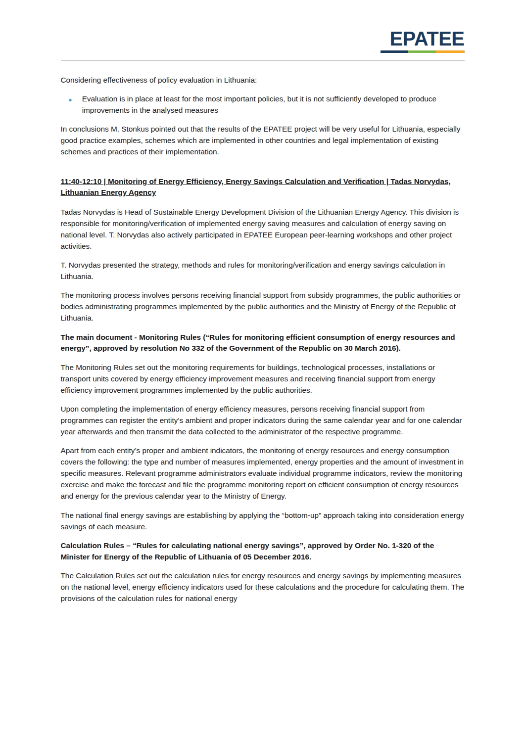EPATEE
Considering effectiveness of policy evaluation in Lithuania:
Evaluation is in place at least for the most important policies, but it is not sufficiently developed to produce improvements in the analysed measures
In conclusions M. Stonkus pointed out that the results of the EPATEE project will be very useful for Lithuania, especially good practice examples, schemes which are implemented in other countries and legal implementation of existing schemes and practices of their implementation.
11:40-12:10 | Monitoring of Energy Efficiency, Energy Savings Calculation and Verification | Tadas Norvydas, Lithuanian Energy Agency
Tadas Norvydas is Head of Sustainable Energy Development Division of the Lithuanian Energy Agency. This division is responsible for monitoring/verification of implemented energy saving measures and calculation of energy saving on national level. T. Norvydas also actively participated in EPATEE European peer-learning workshops and other project activities.
T. Norvydas presented the strategy, methods and rules for monitoring/verification and energy savings calculation in Lithuania.
The monitoring process involves persons receiving financial support from subsidy programmes, the public authorities or bodies administrating programmes implemented by the public authorities and the Ministry of Energy of the Republic of Lithuania.
The main document - Monitoring Rules (“Rules for monitoring efficient consumption of energy resources and energy”, approved by resolution No 332 of the Government of the Republic on 30 March 2016).
The Monitoring Rules set out the monitoring requirements for buildings, technological processes, installations or transport units covered by energy efficiency improvement measures and receiving financial support from energy efficiency improvement programmes implemented by the public authorities.
Upon completing the implementation of energy efficiency measures, persons receiving financial support from programmes can register the entity’s ambient and proper indicators during the same calendar year and for one calendar year afterwards and then transmit the data collected to the administrator of the respective programme.
Apart from each entity’s proper and ambient indicators, the monitoring of energy resources and energy consumption covers the following: the type and number of measures implemented, energy properties and the amount of investment in specific measures. Relevant programme administrators evaluate individual programme indicators, review the monitoring exercise and make the forecast and file the programme monitoring report on efficient consumption of energy resources and energy for the previous calendar year to the Ministry of Energy.
The national final energy savings are establishing by applying the “bottom-up” approach taking into consideration energy savings of each measure.
Calculation Rules – “Rules for calculating national energy savings”, approved by Order No. 1-320 of the Minister for Energy of the Republic of Lithuania of 05 December 2016.
The Calculation Rules set out the calculation rules for energy resources and energy savings by implementing measures on the national level, energy efficiency indicators used for these calculations and the procedure for calculating them. The provisions of the calculation rules for national energy